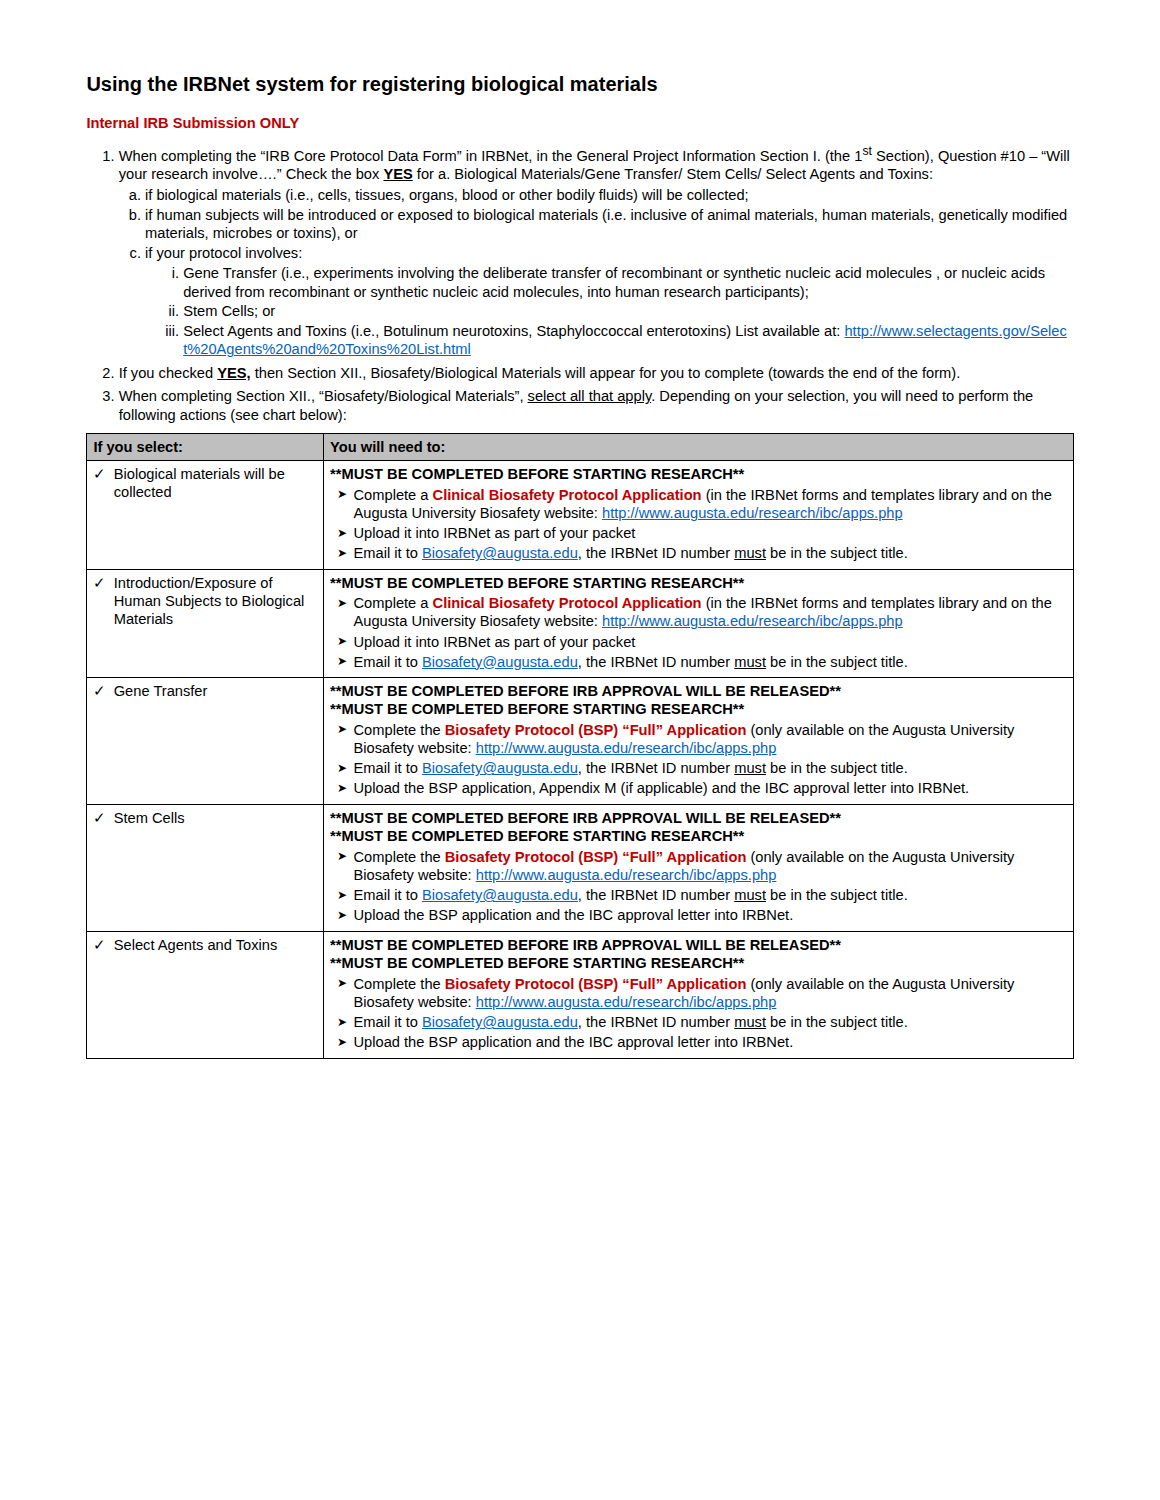Using the IRBNet system for registering biological materials
Internal IRB Submission ONLY
When completing the “IRB Core Protocol Data Form” in IRBNet, in the General Project Information Section I. (the 1st Section), Question #10 – “Will your research involve….” Check the box YES for a. Biological Materials/Gene Transfer/ Stem Cells/ Select Agents and Toxins:
if biological materials (i.e., cells, tissues, organs, blood or other bodily fluids) will be collected;
if human subjects will be introduced or exposed to biological materials (i.e. inclusive of animal materials, human materials, genetically modified materials, microbes or toxins), or
if your protocol involves:
Gene Transfer (i.e., experiments involving the deliberate transfer of recombinant or synthetic nucleic acid molecules , or nucleic acids derived from recombinant or synthetic nucleic acid molecules, into human research participants);
Stem Cells; or
Select Agents and Toxins (i.e., Botulinum neurotoxins, Staphyloccoccal enterotoxins) List available at: http://www.selectagents.gov/Select%20Agents%20and%20Toxins%20List.html
If you checked YES, then Section XII., Biosafety/Biological Materials will appear for you to complete (towards the end of the form).
When completing Section XII., “Biosafety/Biological Materials”, select all that apply. Depending on your selection, you will need to perform the following actions (see chart below):
| If you select: | You will need to: |
| --- | --- |
| ✓ Biological materials will be collected | **MUST BE COMPLETED BEFORE STARTING RESEARCH** Complete a Clinical Biosafety Protocol Application (in the IRBNet forms and templates library and on the Augusta University Biosafety website: http://www.augusta.edu/research/ibc/apps.php Upload it into IRBNet as part of your packet Email it to Biosafety@augusta.edu , the IRBNet ID number must be in the subject title. |
| ✓ Introduction/Exposure of Human Subjects to Biological Materials | **MUST BE COMPLETED BEFORE STARTING RESEARCH** Complete a Clinical Biosafety Protocol Application (in the IRBNet forms and templates library and on the Augusta University Biosafety website: http://www.augusta.edu/research/ibc/apps.php Upload it into IRBNet as part of your packet Email it to Biosafety@augusta.edu , the IRBNet ID number must be in the subject title. |
| ✓ Gene Transfer | **MUST BE COMPLETED BEFORE IRB APPROVAL WILL BE RELEASED** **MUST BE COMPLETED BEFORE STARTING RESEARCH** Complete the Biosafety Protocol (BSP) “Full” Application (only available on the Augusta University Biosafety website: http://www.augusta.edu/research/ibc/apps.php Email it to Biosafety@augusta.edu , the IRBNet ID number must be in the subject title. Upload the BSP application, Appendix M (if applicable) and the IBC approval letter into IRBNet. |
| ✓ Stem Cells | **MUST BE COMPLETED BEFORE IRB APPROVAL WILL BE RELEASED** **MUST BE COMPLETED BEFORE STARTING RESEARCH** Complete the Biosafety Protocol (BSP) “Full” Application (only available on the Augusta University Biosafety website: http://www.augusta.edu/research/ibc/apps.php Email it to Biosafety@augusta.edu , the IRBNet ID number must be in the subject title. Upload the BSP application and the IBC approval letter into IRBNet. |
| ✓ Select Agents and Toxins | **MUST BE COMPLETED BEFORE IRB APPROVAL WILL BE RELEASED** **MUST BE COMPLETED BEFORE STARTING RESEARCH** Complete the Biosafety Protocol (BSP) “Full” Application (only available on the Augusta University Biosafety website: http://www.augusta.edu/research/ibc/apps.php Email it to Biosafety@augusta.edu , the IRBNet ID number must be in the subject title. Upload the BSP application and the IBC approval letter into IRBNet. |